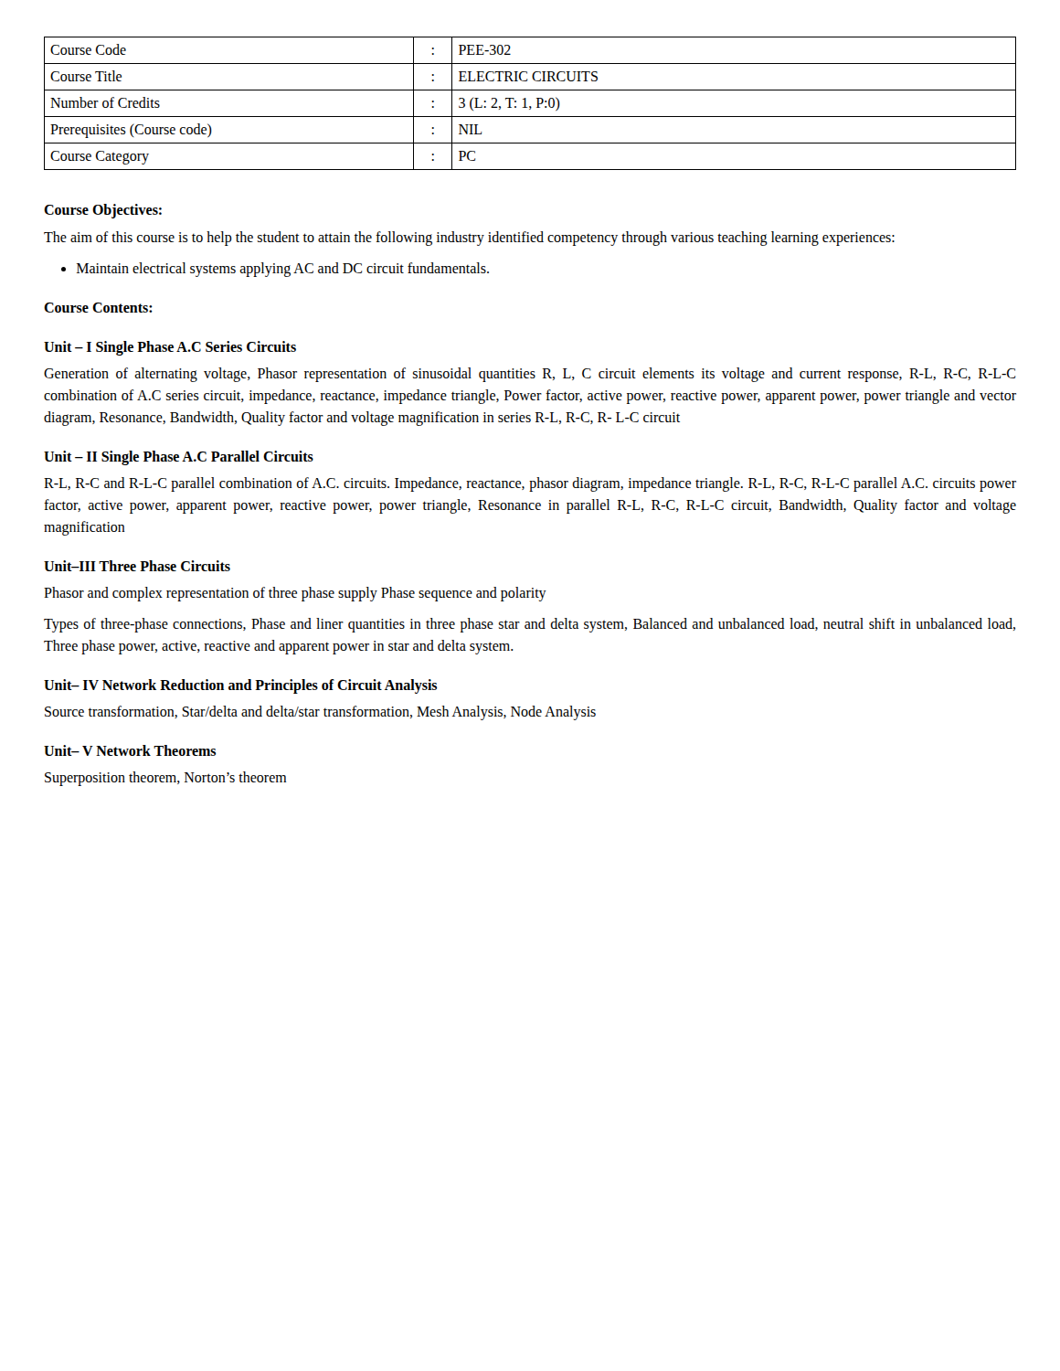| Course Code | : | PEE-302 |
| Course Title | : | ELECTRIC CIRCUITS |
| Number of Credits | : | 3 (L: 2, T: 1, P:0) |
| Prerequisites (Course code) | : | NIL |
| Course Category | : | PC |
Course Objectives:
The aim of this course is to help the student to attain the following industry identified competency through various teaching learning experiences:
Maintain electrical systems applying AC and DC circuit fundamentals.
Course Contents:
Unit – I Single Phase A.C Series Circuits
Generation of alternating voltage, Phasor representation of sinusoidal quantities R, L, C circuit elements its voltage and current response, R-L, R-C, R-L-C combination of A.C series circuit, impedance, reactance, impedance triangle, Power factor, active power, reactive power, apparent power, power triangle and vector diagram, Resonance, Bandwidth, Quality factor and voltage magnification in series R-L, R-C, R- L-C circuit
Unit – II Single Phase A.C Parallel Circuits
R-L, R-C and R-L-C parallel combination of A.C. circuits. Impedance, reactance, phasor diagram, impedance triangle. R-L, R-C, R-L-C parallel A.C. circuits power factor, active power, apparent power, reactive power, power triangle, Resonance in parallel R-L, R-C, R-L-C circuit, Bandwidth, Quality factor and voltage magnification
Unit–III Three Phase Circuits
Phasor and complex representation of three phase supply Phase sequence and polarity
Types of three-phase connections, Phase and liner quantities in three phase star and delta system, Balanced and unbalanced load, neutral shift in unbalanced load, Three phase power, active, reactive and apparent power in star and delta system.
Unit– IV Network Reduction and Principles of Circuit Analysis
Source transformation, Star/delta and delta/star transformation, Mesh Analysis, Node Analysis
Unit– V Network Theorems
Superposition theorem, Norton’s theorem